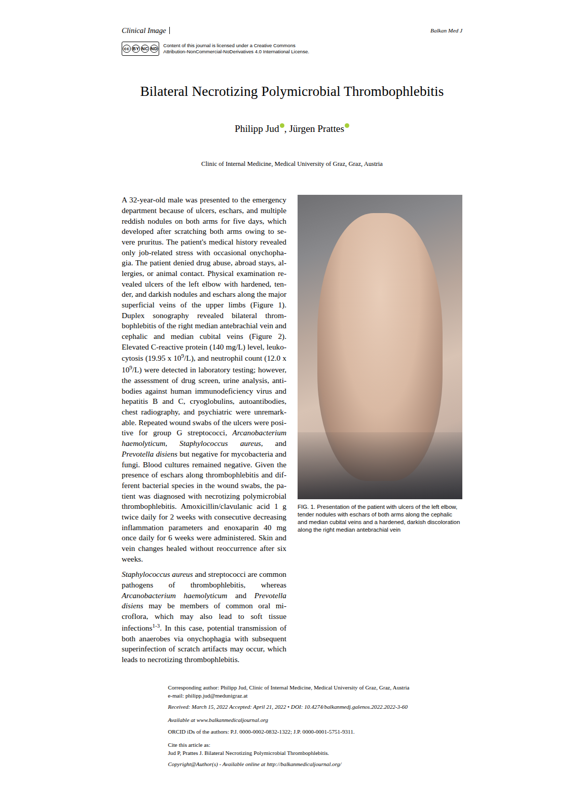Clinical Image
Balkan Med J
cc BY NC ND
Content of this journal is licensed under a Creative Commons
Attribution-NonCommercial-NoDerivatives 4.0 International License.
Bilateral Necrotizing Polymicrobial Thrombophlebitis
Philipp Jud , Jürgen Prattes
Clinic of Internal Medicine, Medical University of Graz, Graz, Austria
A 32-year-old male was presented to the emergency department because of ulcers, eschars, and multiple reddish nodules on both arms for five days, which developed after scratching both arms owing to severe pruritus. The patient's medical history revealed only job-related stress with occasional onychophagia. The patient denied drug abuse, abroad stays, allergies, or animal contact. Physical examination revealed ulcers of the left elbow with hardened, tender, and darkish nodules and eschars along the major superficial veins of the upper limbs (Figure 1). Duplex sonography revealed bilateral thrombophlebitis of the right median antebrachial vein and cephalic and median cubital veins (Figure 2). Elevated C-reactive protein (140 mg/L) level, leukocytosis (19.95 x 109/L), and neutrophil count (12.0 x 109/L) were detected in laboratory testing; however, the assessment of drug screen, urine analysis, antibodies against human immunodeficiency virus and hepatitis B and C, cryoglobulins, autoantibodies, chest radiography, and psychiatric were unremarkable. Repeated wound swabs of the ulcers were positive for group G streptococci, Arcanobacterium haemolyticum, Staphylococcus aureus, and Prevotella disiens but negative for mycobacteria and fungi. Blood cultures remained negative. Given the presence of eschars along thrombophlebitis and different bacterial species in the wound swabs, the patient was diagnosed with necrotizing polymicrobial thrombophlebitis. Amoxicillin/clavulanic acid 1 g twice daily for 2 weeks with consecutive decreasing inflammation parameters and enoxaparin 40 mg once daily for 6 weeks were administered. Skin and vein changes healed without reoccurrence after six weeks.
Staphylococcus aureus and streptococci are common pathogens of thrombophlebitis, whereas Arcanobacterium haemolyticum and Prevotella disiens may be members of common oral microflora, which may also lead to soft tissue infections1-3. In this case, potential transmission of both anaerobes via onychophagia with subsequent superinfection of scratch artifacts may occur, which leads to necrotizing thrombophlebitis.
FIG. 1. Presentation of the patient with ulcers of the left elbow, tender nodules with eschars of both arms along the cephalic and median cubital veins and a hardened, darkish discoloration along the right median antebrachial vein
Corresponding author: Philipp Jud, Clinic of Internal Medicine, Medical University of Graz, Graz, Austria
e-mail: philipp.jud@medunigraz.at
Received: March 15, 2022 Accepted: April 21, 2022 • DOI: 10.4274/balkanmedj.galenos.2022.2022-3-60
Available at www.balkanmedicaljournal.org
ORCID iDs of the authors: P.J. 0000-0002-0832-1322; J.P. 0000-0001-5751-9311.
Cite this article as:
Jud P, Prattes J. Bilateral Necrotizing Polymicrobial Thrombophlebitis.
Copyright@Author(s) - Available online at http://balkanmedicaljournal.org/